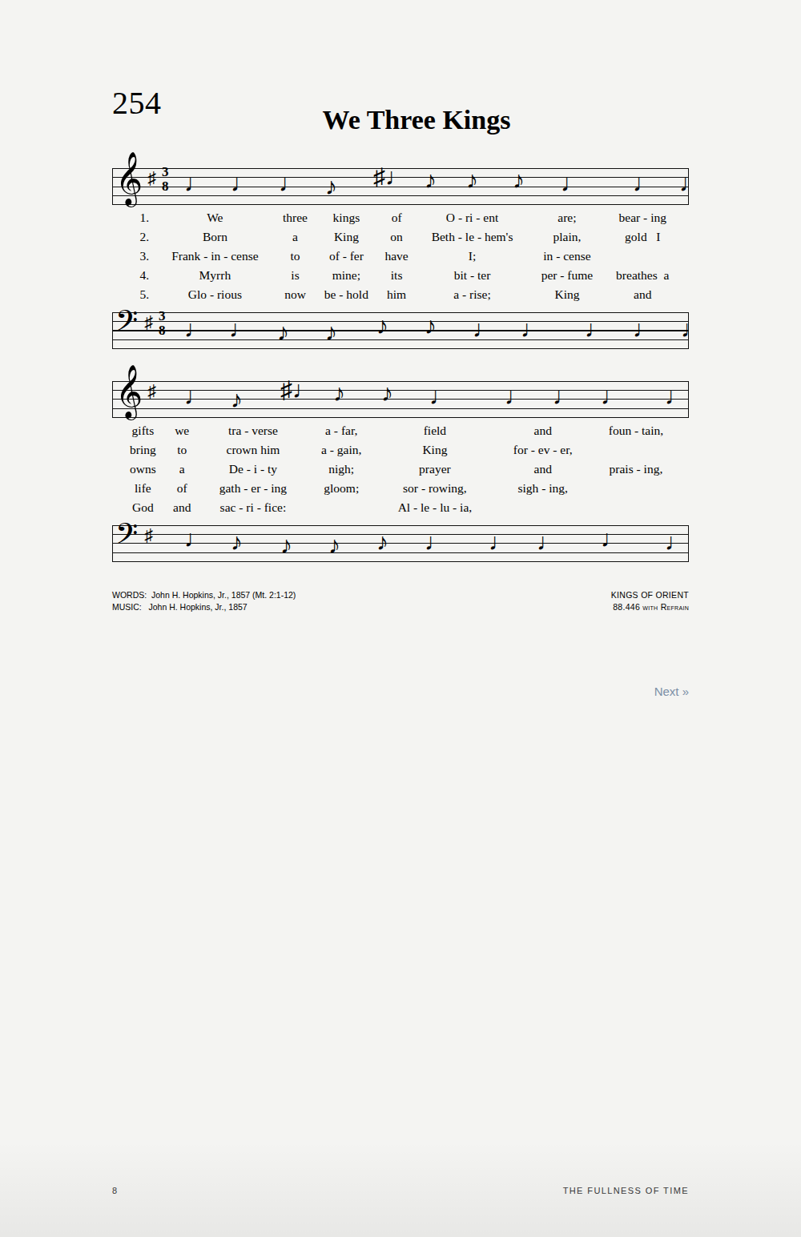254
We Three Kings
𝄞 ♯ 3
8
♩ ♩ ♩ ♪ ♯♩ ♪ ♪ ♪ ♩ ♩ ♩
| 1. | We | three | kings | of | O - ri - ent | are; | bear - ing |
| 2. | Born | a | King | on | Beth - le - hem's | plain, | gold I |
| 3. | Frank - in - cense | to | of - fer | have | I; | in - cense | |
| 4. | Myrrh | is | mine; | its | bit - ter | per - fume | breathes a |
| 5. | Glo - rious | now | be - hold | him | a - rise; | King | and |
𝄢 ♯ 3
8
♩ ♩ ♪ ♪ ♪ ♪ ♩ ♩ ♩ ♩ ♩
𝄞 ♯
♩ ♪ ♯♩ ♪ ♪ ♩ ♩ ♩ ♩ ♩
| gifts | we | tra - verse | a - far, | field | and | foun - tain, |
| bring | to | crown him | a - gain, | King | for - ev - er, | |
| owns | a | De - i - ty | nigh; | prayer | and | prais - ing, |
| life | of | gath - er - ing | gloom; | sor - rowing, | sigh - ing, | |
| God | and | sac - ri - fice: | | Al - le - lu - ia, | | |
𝄢 ♯
♩ ♪ ♪ ♪ ♪ ♩ ♩ ♩ ♩ ♩
WORDS: John H. Hopkins, Jr., 1857 (Mt. 2:1-12)
MUSIC: John H. Hopkins, Jr., 1857
KINGS OF ORIENT
88.446 with Refrain
Next »
8 THE FULLNESS OF TIME